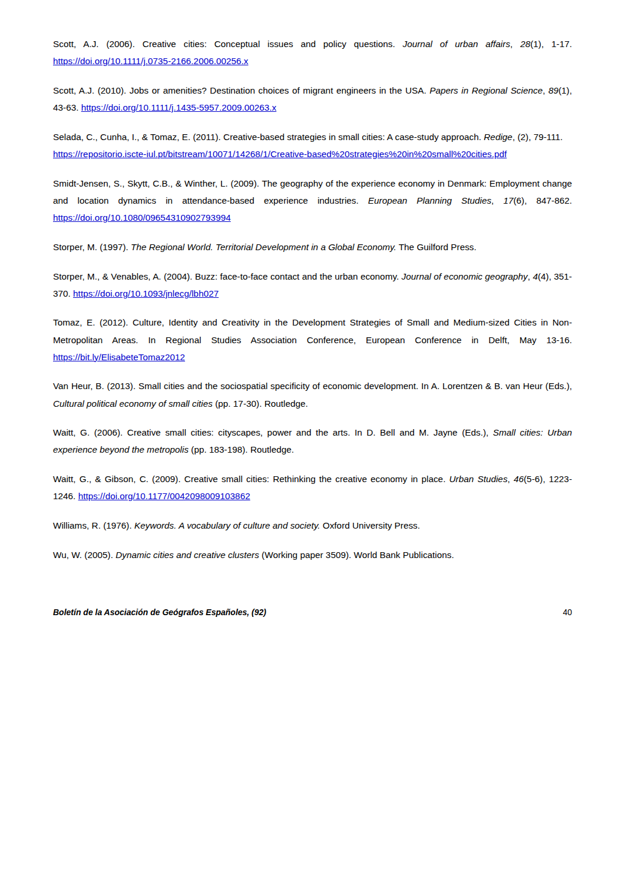Scott, A.J. (2006). Creative cities: Conceptual issues and policy questions. Journal of urban affairs, 28(1), 1-17. https://doi.org/10.1111/j.0735-2166.2006.00256.x
Scott, A.J. (2010). Jobs or amenities? Destination choices of migrant engineers in the USA. Papers in Regional Science, 89(1), 43-63. https://doi.org/10.1111/j.1435-5957.2009.00263.x
Selada, C., Cunha, I., & Tomaz, E. (2011). Creative-based strategies in small cities: A case-study approach. Redige, (2), 79-111.
https://repositorio.iscte-iul.pt/bitstream/10071/14268/1/Creative-based%20strategies%20in%20small%20cities.pdf
Smidt-Jensen, S., Skytt, C.B., & Winther, L. (2009). The geography of the experience economy in Denmark: Employment change and location dynamics in attendance-based experience industries. European Planning Studies, 17(6), 847-862. https://doi.org/10.1080/09654310902793994
Storper, M. (1997). The Regional World. Territorial Development in a Global Economy. The Guilford Press.
Storper, M., & Venables, A. (2004). Buzz: face-to-face contact and the urban economy. Journal of economic geography, 4(4), 351-370. https://doi.org/10.1093/jnlecg/lbh027
Tomaz, E. (2012). Culture, Identity and Creativity in the Development Strategies of Small and Medium-sized Cities in Non-Metropolitan Areas. In Regional Studies Association Conference, European Conference in Delft, May 13-16. https://bit.ly/ElisabeteTomaz2012
Van Heur, B. (2013). Small cities and the sociospatial specificity of economic development. In A. Lorentzen & B. van Heur (Eds.), Cultural political economy of small cities (pp. 17-30). Routledge.
Waitt, G. (2006). Creative small cities: cityscapes, power and the arts. In D. Bell and M. Jayne (Eds.), Small cities: Urban experience beyond the metropolis (pp. 183-198). Routledge.
Waitt, G., & Gibson, C. (2009). Creative small cities: Rethinking the creative economy in place. Urban Studies, 46(5-6), 1223-1246. https://doi.org/10.1177/0042098009103862
Williams, R. (1976). Keywords. A vocabulary of culture and society. Oxford University Press.
Wu, W. (2005). Dynamic cities and creative clusters (Working paper 3509). World Bank Publications.
Boletín de la Asociación de Geógrafos Españoles, (92) 40